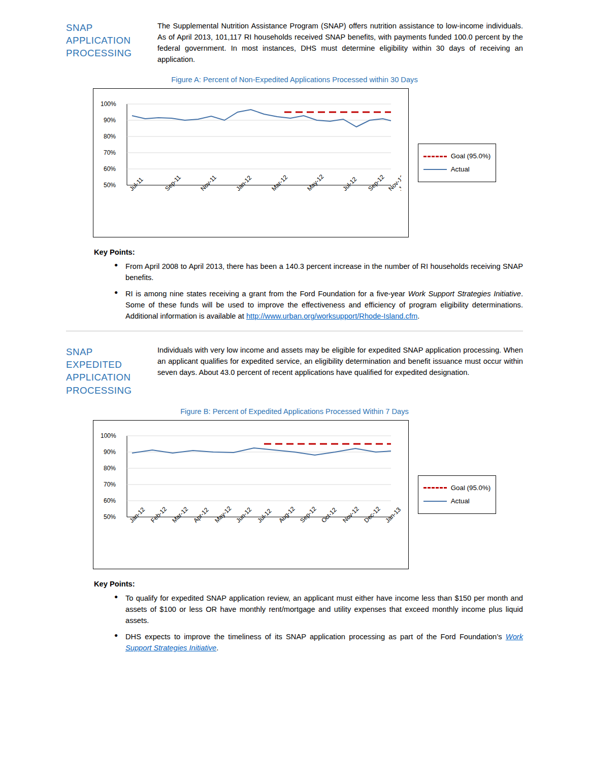SNAP
Application
Processing
The Supplemental Nutrition Assistance Program (SNAP) offers nutrition assistance to low-income individuals. As of April 2013, 101,117 RI households received SNAP benefits, with payments funded 100.0 percent by the federal government. In most instances, DHS must determine eligibility within 30 days of receiving an application.
Figure A: Percent of Non-Expedited Applications Processed within 30 Days
100% 90% 80% 70% 60% 50% Jul-11 Sep-11 Nov-11 Jan-12 Mar-12 May-12 Jul-12 Sep-12 Nov-12 Jan-13
Goal (95.0%)
Actual
Key Points:
From April 2008 to April 2013, there has been a 140.3 percent increase in the number of RI households receiving SNAP benefits.
RI is among nine states receiving a grant from the Ford Foundation for a five-year Work Support Strategies Initiative. Some of these funds will be used to improve the effectiveness and efficiency of program eligibility determinations. Additional information is available at http://www.urban.org/worksupport/Rhode-Island.cfm.
SNAP
Expedited
Application
Processing
Individuals with very low income and assets may be eligible for expedited SNAP application processing. When an applicant qualifies for expedited service, an eligibility determination and benefit issuance must occur within seven days. About 43.0 percent of recent applications have qualified for expedited designation.
Figure B: Percent of Expedited Applications Processed Within 7 Days
100% 90% 80% 70% 60% 50% Jan-12 Feb-12 Mar-12 Apr-12 May-12 Jun-12 Jul-12 Aug-12 Sep-12 Oct-12 Nov-12 Dec-12 Jan-13
Goal (95.0%)
Actual
Key Points:
To qualify for expedited SNAP application review, an applicant must either have income less than $150 per month and assets of $100 or less OR have monthly rent/mortgage and utility expenses that exceed monthly income plus liquid assets.
DHS expects to improve the timeliness of its SNAP application processing as part of the Ford Foundation’s Work Support Strategies Initiative.